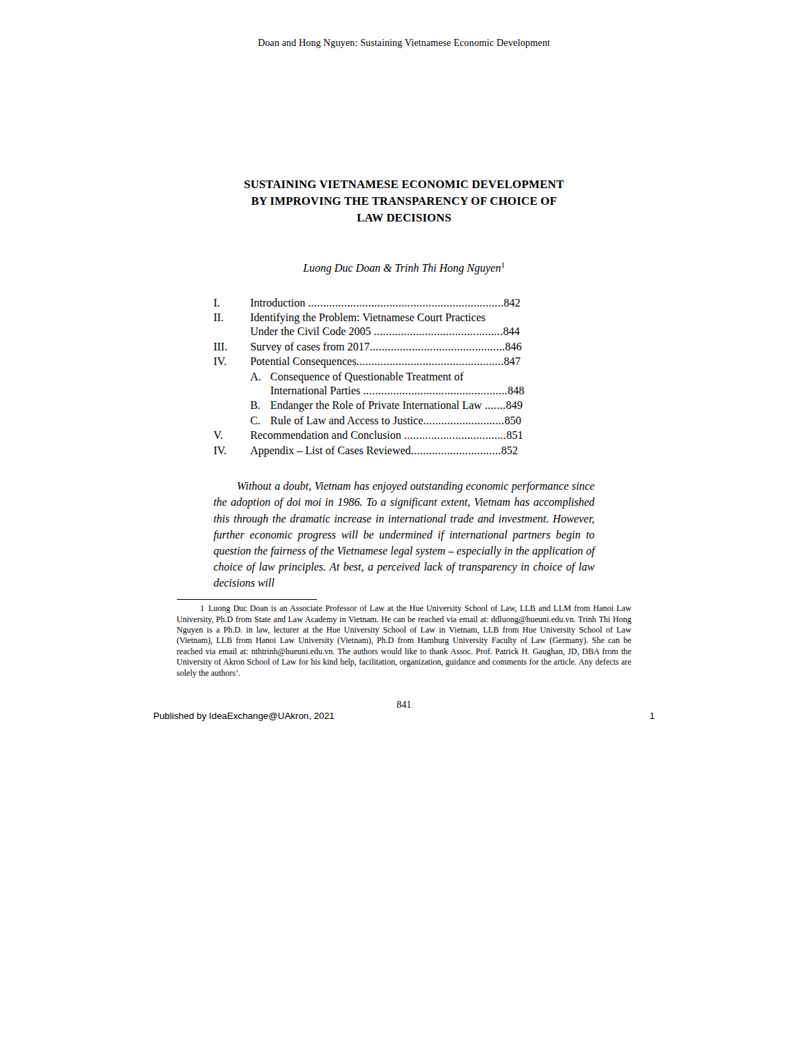Doan and Hong Nguyen: Sustaining Vietnamese Economic Development
Sustaining Vietnamese Economic Development
by Improving the Transparency of Choice of
Law Decisions
Luong Duc Doan & Trinh Thi Hong Nguyen1
| I. | Introduction ................................................................. 842 |
| II. | Identifying the Problem: Vietnamese Court Practices Under the Civil Code 2005 ........................................... 844 |
| III. | Survey of cases from 2017 ............................................. 846 |
| IV. | Potential Consequences ................................................. 847 |
| | / A. / Consequence of Questionable Treatment of International Parties ................................................ 848 / / B. / Endanger the Role of Private International Law ....... 849 / / C. / Rule of Law and Access to Justice ........................... 850 / |
| V. | Recommendation and Conclusion .................................. 851 |
| IV. | Appendix – List of Cases Reviewed .............................. 852 |
Without a doubt, Vietnam has enjoyed outstanding economic performance since the adoption of doi moi in 1986. To a significant extent, Vietnam has accomplished this through the dramatic increase in international trade and investment. However, further economic progress will be undermined if international partners begin to question the fairness of the Vietnamese legal system – especially in the application of choice of law principles. At best, a perceived lack of transparency in choice of law decisions will
1 Luong Duc Doan is an Associate Professor of Law at the Hue University School of Law, LLB and LLM from Hanoi Law University, Ph.D from State and Law Academy in Vietnam. He can be reached via email at: ddluong@hueuni.edu.vn. Trinh Thi Hong Nguyen is a Ph.D. in law, lecturer at the Hue University School of Law in Vietnam, LLB from Hue University School of Law (Vietnam), LLB from Hanoi Law University (Vietnam), Ph.D from Hamburg University Faculty of Law (Germany). She can be reached via email at: nthtrinh@hueuni.edu.vn. The authors would like to thank Assoc. Prof. Patrick H. Gaughan, JD, DBA from the University of Akron School of Law for his kind help, facilitation, organization, guidance and comments for the article. Any defects are solely the authors’.
841
Published by IdeaExchange@UAkron, 2021 1